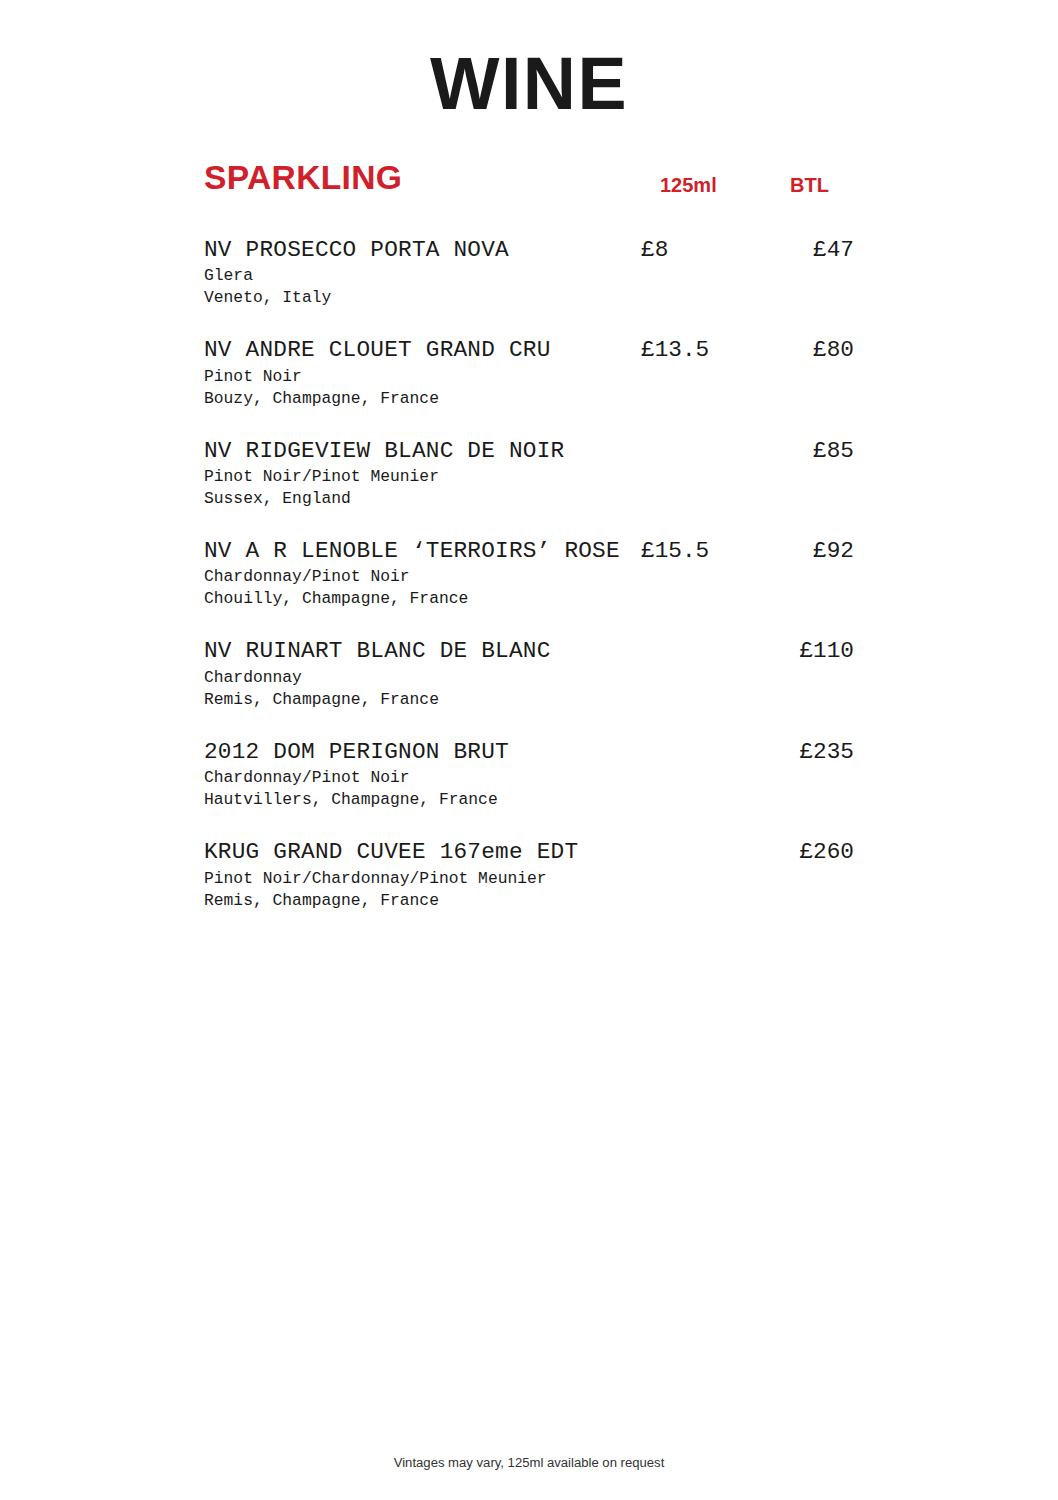WINE
SPARKLING
125ml BTL
NV PROSECCO PORTA NOVA £8 £47
Glera
Veneto, Italy
NV ANDRE CLOUET GRAND CRU £13.5 £80
Pinot Noir
Bouzy, Champagne, France
NV RIDGEVIEW BLANC DE NOIR £85
Pinot Noir/Pinot Meunier
Sussex, England
NV A R LENOBLE ‘TERROIRS’ ROSE £15.5 £92
Chardonnay/Pinot Noir
Chouilly, Champagne, France
NV RUINART BLANC DE BLANC £110
Chardonnay
Remis, Champagne, France
2012 DOM PERIGNON BRUT £235
Chardonnay/Pinot Noir
Hautvillers, Champagne, France
KRUG GRAND CUVEE 167eme EDT £260
Pinot Noir/Chardonnay/Pinot Meunier
Remis, Champagne, France
Vintages may vary, 125ml available on request